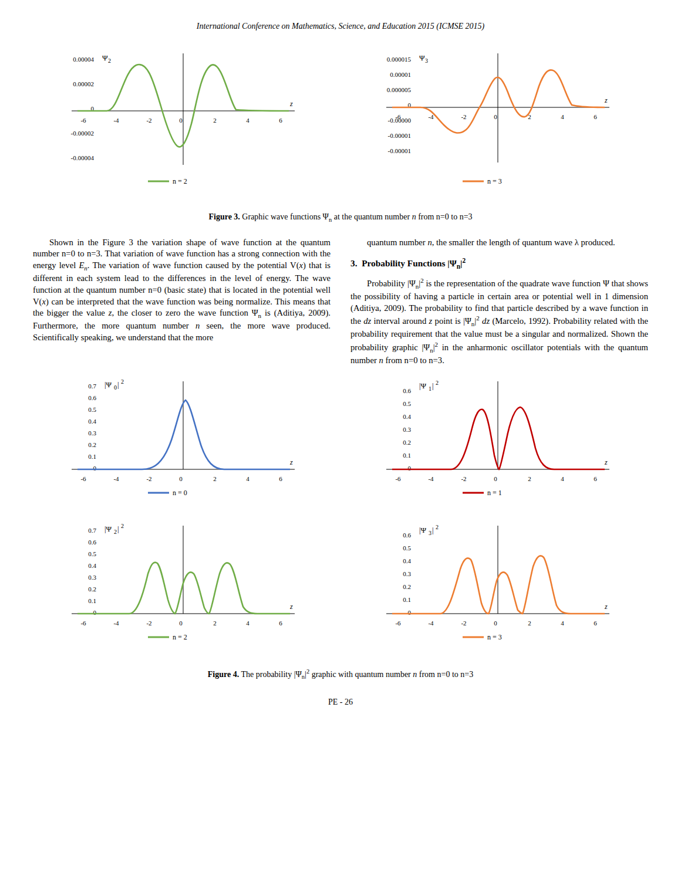International Conference on Mathematics, Science, and Education 2015 (ICMSE 2015)
0.00004 0.00002 0 -0.00002 -0.00004 Ψ 2 -6 -4 -2 0 2 4 6 z n = 2
0.000015 0.00001 0.000005 0 -0.00000 -0.00001 -0.00001 Ψ 3 -6 -4 -2 0 2 4 6 z n = 3
Figure 3. Graphic wave functions Ψn at the quantum number n from n=0 to n=3
Shown in the Figure 3 the variation shape of wave function at the quantum number n=0 to n=3. That variation of wave function has a strong connection with the energy level En. The variation of wave function caused by the potential V(x) that is different in each system lead to the differences in the level of energy. The wave function at the quantum number n=0 (basic state) that is located in the potential well V(x) can be interpreted that the wave function was being normalize. This means that the bigger the value z, the closer to zero the wave function Ψn is (Aditiya, 2009). Furthermore, the more quantum number n seen, the more wave produced. Scientifically speaking, we understand that the more
quantum number n, the smaller the length of quantum wave λ produced.
3. Probability Functions |Ψn|2
Probability |Ψn|2 is the representation of the quadrate wave function Ψ that shows the possibility of having a particle in certain area or potential well in 1 dimension (Aditiya, 2009). The probability to find that particle described by a wave function in the dz interval around z point is |Ψn|2 dz (Marcelo, 1992). Probability related with the probability requirement that the value must be a singular and normalized. Shown the probability graphic |Ψn|2 in the anharmonic oscillator potentials with the quantum number n from n=0 to n=3.
0.7 0.6 0.5 0.4 0.3 0.2 0.1 0 |Ψ 0 | 2 -6 -4 -2 0 2 4 6 z n = 0
0.6 0.5 0.4 0.3 0.2 0.1 0 |Ψ 1 | 2 -6 -4 -2 0 2 4 6 z n = 1
0.7 0.6 0.5 0.4 0.3 0.2 0.1 0 |Ψ 2 | 2 -6 -4 -2 0 2 4 6 z n = 2
0.6 0.5 0.4 0.3 0.2 0.1 0 |Ψ 3 | 2 -6 -4 -2 0 2 4 6 z n = 3
Figure 4. The probability |Ψn|2 graphic with quantum number n from n=0 to n=3
PE - 26